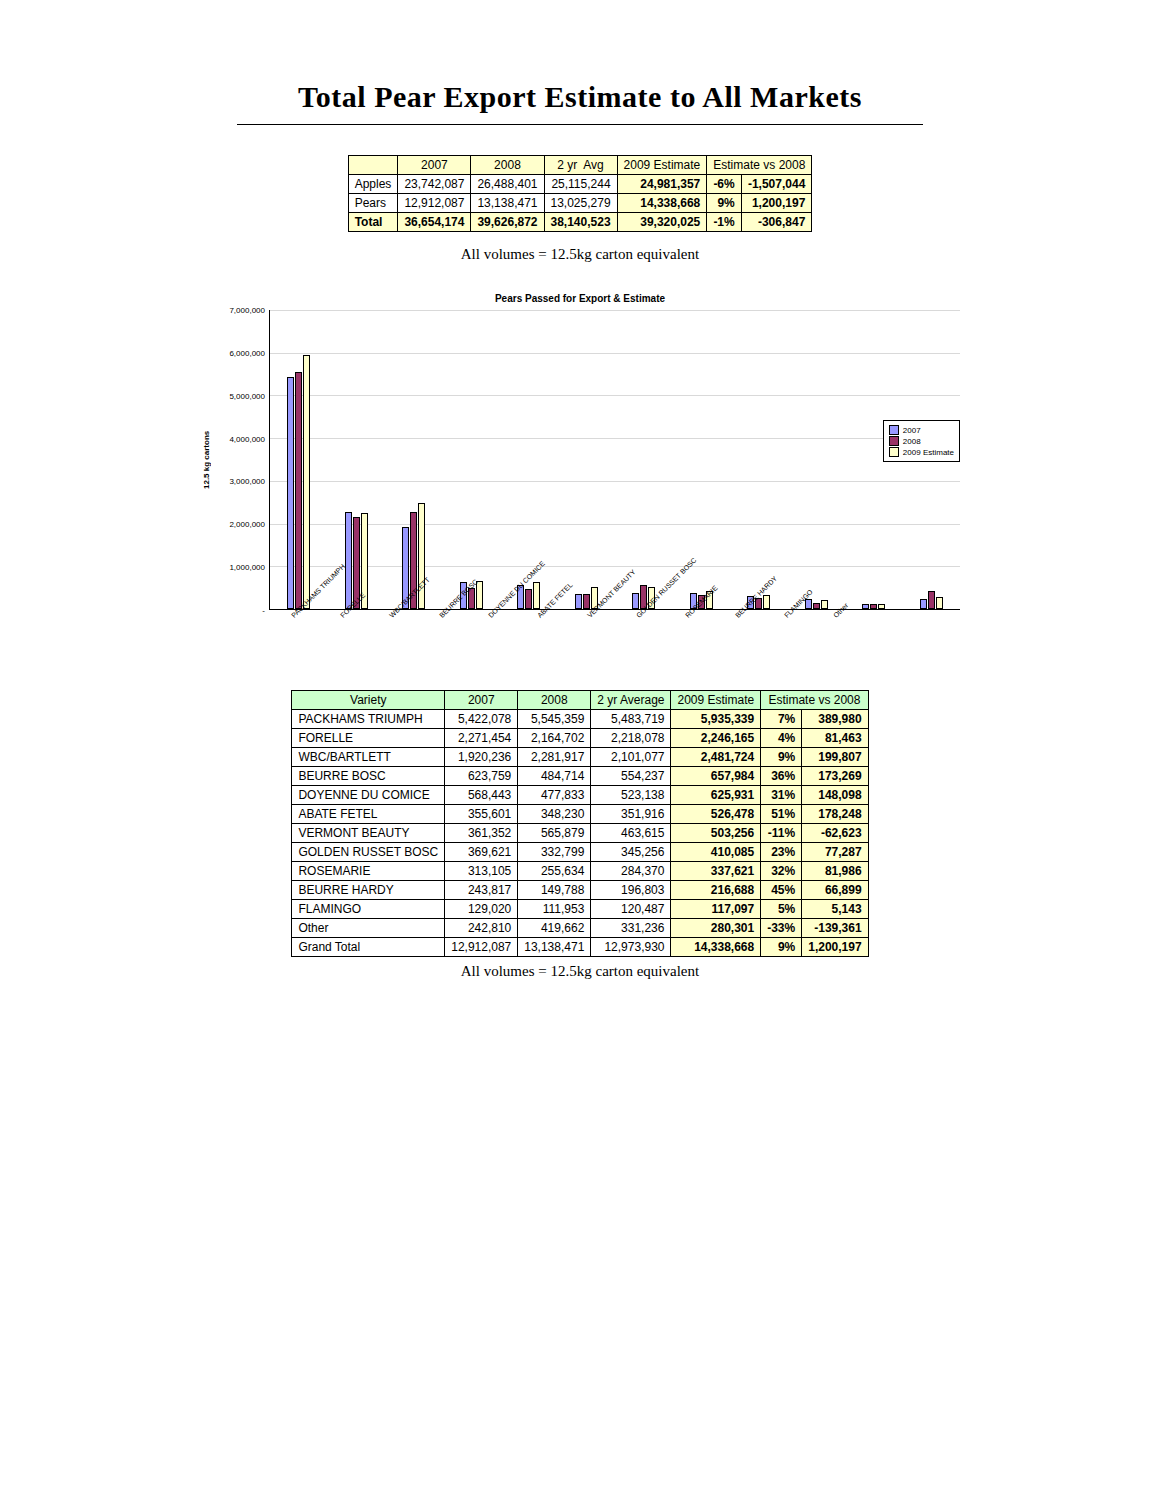Total Pear Export Estimate to All Markets
| | 2007 | 2008 | 2 yr Avg | 2009 Estimate | Estimate vs 2008 |
| --- | --- | --- | --- | --- | --- |
| Apples | 23,742,087 | 26,488,401 | 25,115,244 | 24,981,357 | -6% | -1,507,044 |
| Pears | 12,912,087 | 13,138,471 | 13,025,279 | 14,338,668 | 9% | 1,200,197 |
| Total | 36,654,174 | 39,626,872 | 38,140,523 | 39,320,025 | -1% | -306,847 |
All volumes = 12.5kg carton equivalent
Pears Passed for Export & Estimate
12.5 kg cartons
7,000,000 6,000,000 5,000,000 4,000,000 3,000,000 2,000,000 1,000,000 -
PACKHAMS TRIUMPH
FORELLE
WBC/BARTLETT
BEURRE BOSC
DOYENNE DU COMICE
ABATE FETEL
VERMONT BEAUTY
GOLDEN RUSSET BOSC
ROSEMARIE
BEURRE HARDY
FLAMINGO
Other
2007
2008
2009 Estimate
| Variety | 2007 | 2008 | 2 yr Average | 2009 Estimate | Estimate vs 2008 |
| --- | --- | --- | --- | --- | --- |
| PACKHAMS TRIUMPH | 5,422,078 | 5,545,359 | 5,483,719 | 5,935,339 | 7% | 389,980 |
| FORELLE | 2,271,454 | 2,164,702 | 2,218,078 | 2,246,165 | 4% | 81,463 |
| WBC/BARTLETT | 1,920,236 | 2,281,917 | 2,101,077 | 2,481,724 | 9% | 199,807 |
| BEURRE BOSC | 623,759 | 484,714 | 554,237 | 657,984 | 36% | 173,269 |
| DOYENNE DU COMICE | 568,443 | 477,833 | 523,138 | 625,931 | 31% | 148,098 |
| ABATE FETEL | 355,601 | 348,230 | 351,916 | 526,478 | 51% | 178,248 |
| VERMONT BEAUTY | 361,352 | 565,879 | 463,615 | 503,256 | -11% | -62,623 |
| GOLDEN RUSSET BOSC | 369,621 | 332,799 | 345,256 | 410,085 | 23% | 77,287 |
| ROSEMARIE | 313,105 | 255,634 | 284,370 | 337,621 | 32% | 81,986 |
| BEURRE HARDY | 243,817 | 149,788 | 196,803 | 216,688 | 45% | 66,899 |
| FLAMINGO | 129,020 | 111,953 | 120,487 | 117,097 | 5% | 5,143 |
| Other | 242,810 | 419,662 | 331,236 | 280,301 | -33% | -139,361 |
| Grand Total | 12,912,087 | 13,138,471 | 12,973,930 | 14,338,668 | 9% | 1,200,197 |
All volumes = 12.5kg carton equivalent